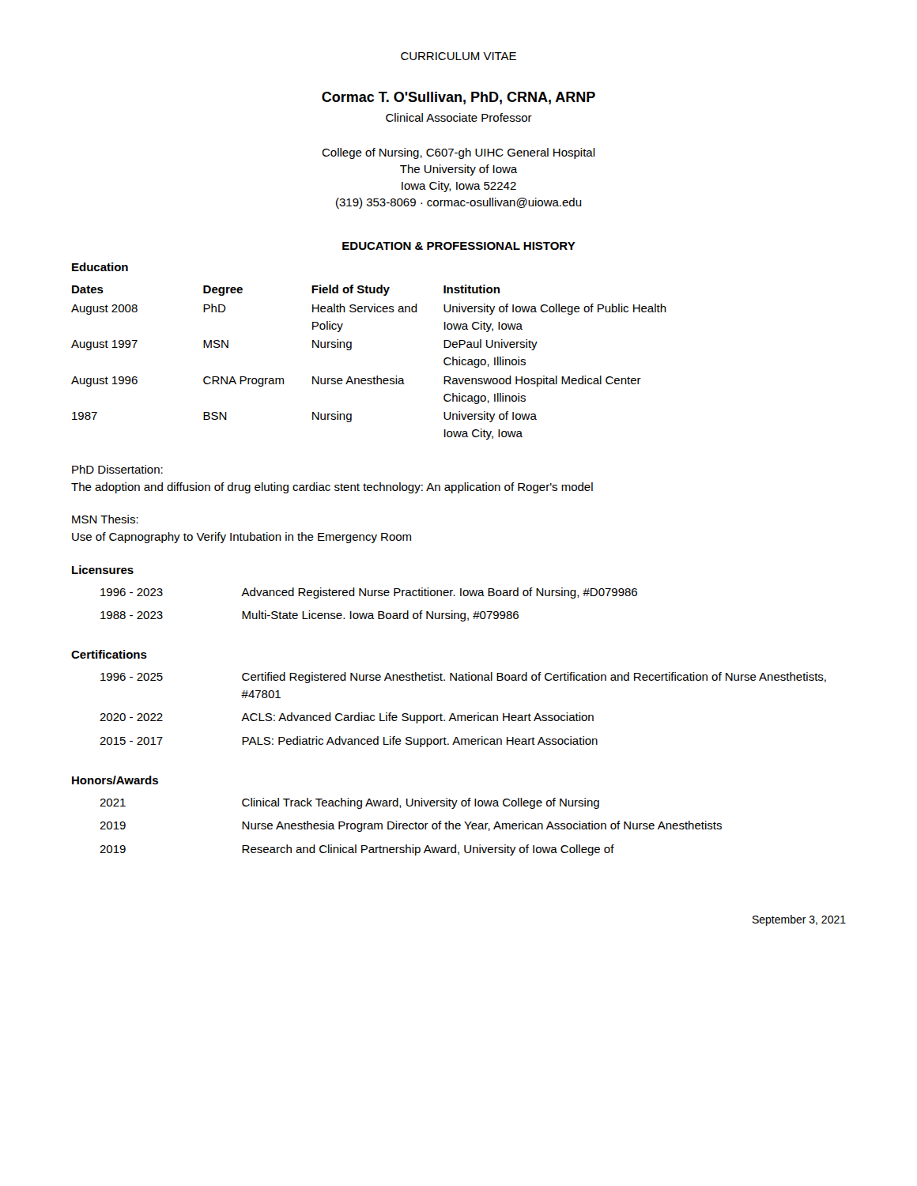CURRICULUM VITAE
Cormac T. O'Sullivan, PhD, CRNA, ARNP
Clinical Associate Professor
College of Nursing, C607-gh UIHC General Hospital
The University of Iowa
Iowa City, Iowa 52242
(319) 353-8069 · cormac-osullivan@uiowa.edu
EDUCATION & PROFESSIONAL HISTORY
Education
| Dates | Degree | Field of Study | Institution |
| --- | --- | --- | --- |
| August 2008 | PhD | Health Services and Policy | University of Iowa College of Public Health Iowa City, Iowa |
| August 1997 | MSN | Nursing | DePaul University Chicago, Illinois |
| August 1996 | CRNA Program | Nurse Anesthesia | Ravenswood Hospital Medical Center Chicago, Illinois |
| 1987 | BSN | Nursing | University of Iowa Iowa City, Iowa |
PhD Dissertation:
The adoption and diffusion of drug eluting cardiac stent technology: An application of Roger's model
MSN Thesis:
Use of Capnography to Verify Intubation in the Emergency Room
Licensures
| 1996 - 2023 | Advanced Registered Nurse Practitioner. Iowa Board of Nursing, #D079986 |
| 1988 - 2023 | Multi-State License. Iowa Board of Nursing, #079986 |
Certifications
| 1996 - 2025 | Certified Registered Nurse Anesthetist. National Board of Certification and Recertification of Nurse Anesthetists, #47801 |
| 2020 - 2022 | ACLS: Advanced Cardiac Life Support. American Heart Association |
| 2015 - 2017 | PALS: Pediatric Advanced Life Support. American Heart Association |
Honors/Awards
| 2021 | Clinical Track Teaching Award, University of Iowa College of Nursing |
| 2019 | Nurse Anesthesia Program Director of the Year, American Association of Nurse Anesthetists |
| 2019 | Research and Clinical Partnership Award, University of Iowa College of |
September 3, 2021